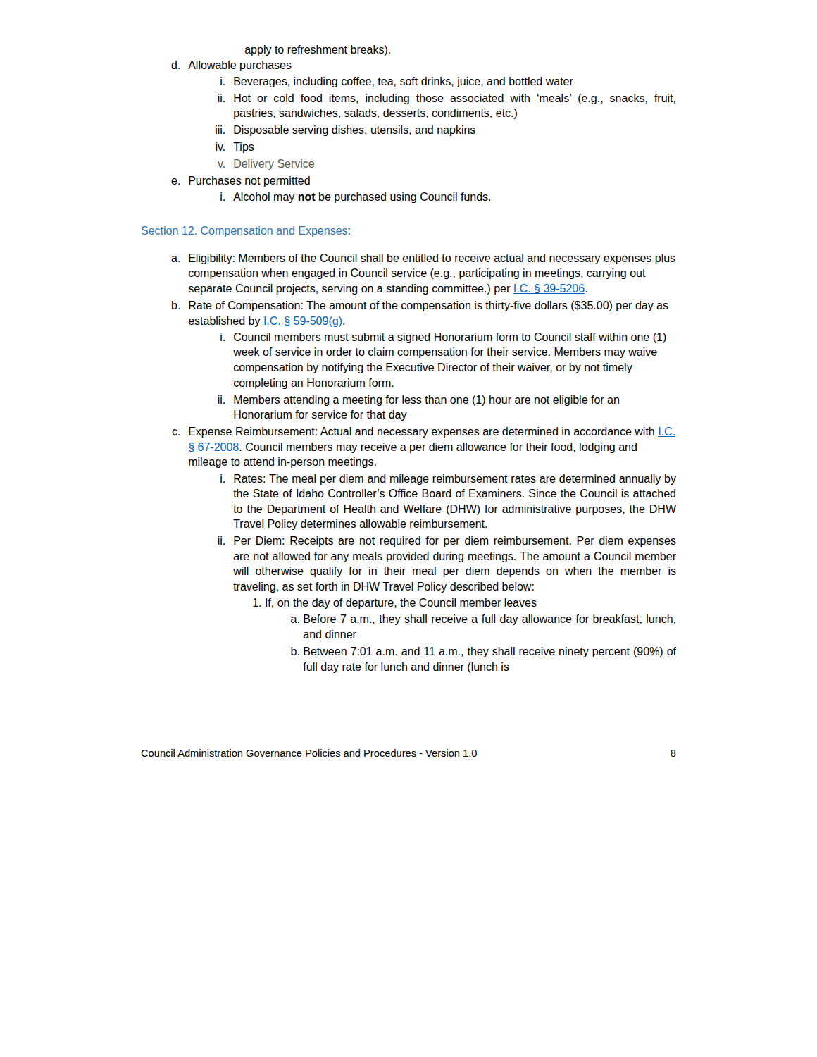apply to refreshment breaks).
Allowable purchases
Beverages, including coffee, tea, soft drinks, juice, and bottled water
Hot or cold food items, including those associated with ‘meals’ (e.g., snacks, fruit, pastries, sandwiches, salads, desserts, condiments, etc.)
Disposable serving dishes, utensils, and napkins
Tips
Delivery Service
Purchases not permitted
Alcohol may not be purchased using Council funds.
Section 12. Compensation and Expenses:
Eligibility: Members of the Council shall be entitled to receive actual and necessary expenses plus compensation when engaged in Council service (e.g., participating in meetings, carrying out separate Council projects, serving on a standing committee.) per I.C. § 39-5206.
Rate of Compensation: The amount of the compensation is thirty-five dollars ($35.00) per day as established by I.C. § 59-509(g).
Council members must submit a signed Honorarium form to Council staff within one (1) week of service in order to claim compensation for their service. Members may waive compensation by notifying the Executive Director of their waiver, or by not timely completing an Honorarium form.
Members attending a meeting for less than one (1) hour are not eligible for an Honorarium for service for that day
Expense Reimbursement: Actual and necessary expenses are determined in accordance with I.C. § 67-2008. Council members may receive a per diem allowance for their food, lodging and mileage to attend in-person meetings.
Rates: The meal per diem and mileage reimbursement rates are determined annually by the State of Idaho Controller’s Office Board of Examiners. Since the Council is attached to the Department of Health and Welfare (DHW) for administrative purposes, the DHW Travel Policy determines allowable reimbursement.
Per Diem: Receipts are not required for per diem reimbursement. Per diem expenses are not allowed for any meals provided during meetings. The amount a Council member will otherwise qualify for in their meal per diem depends on when the member is traveling, as set forth in DHW Travel Policy described below:
If, on the day of departure, the Council member leaves
Before 7 a.m., they shall receive a full day allowance for breakfast, lunch, and dinner
Between 7:01 a.m. and 11 a.m., they shall receive ninety percent (90%) of full day rate for lunch and dinner (lunch is
Council Administration Governance Policies and Procedures - Version 1.0 8